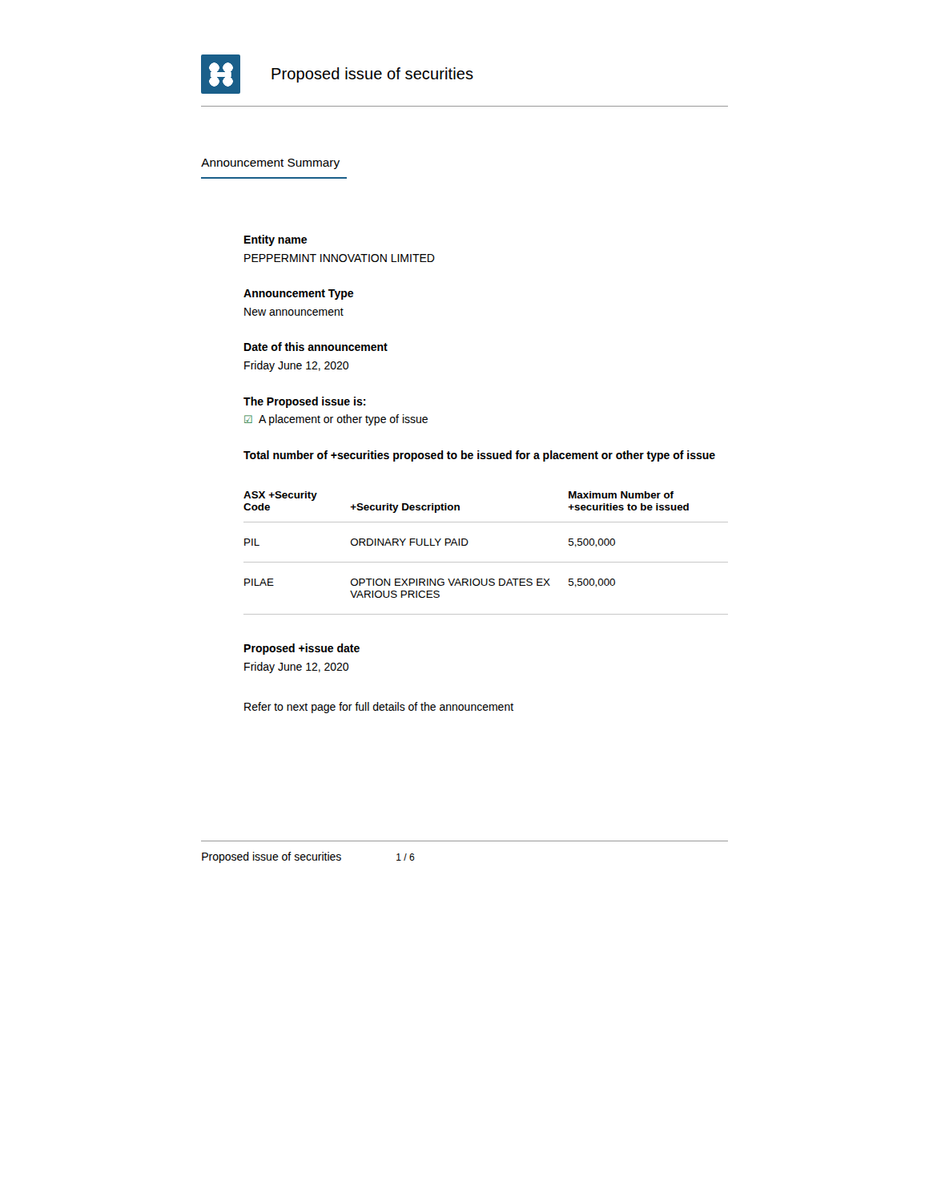Proposed issue of securities
Announcement Summary
Entity name
PEPPERMINT INNOVATION LIMITED
Announcement Type
New announcement
Date of this announcement
Friday June 12, 2020
The Proposed issue is:
☑A placement or other type of issue
Total number of +securities proposed to be issued for a placement or other type of issue
| ASX +Security Code | +Security Description | Maximum Number of +securities to be issued |
| --- | --- | --- |
| PIL | ORDINARY FULLY PAID | 5,500,000 |
| PILAE | OPTION EXPIRING VARIOUS DATES EX VARIOUS PRICES | 5,500,000 |
Proposed +issue date
Friday June 12, 2020
Refer to next page for full details of the announcement
Proposed issue of securities 1 / 6